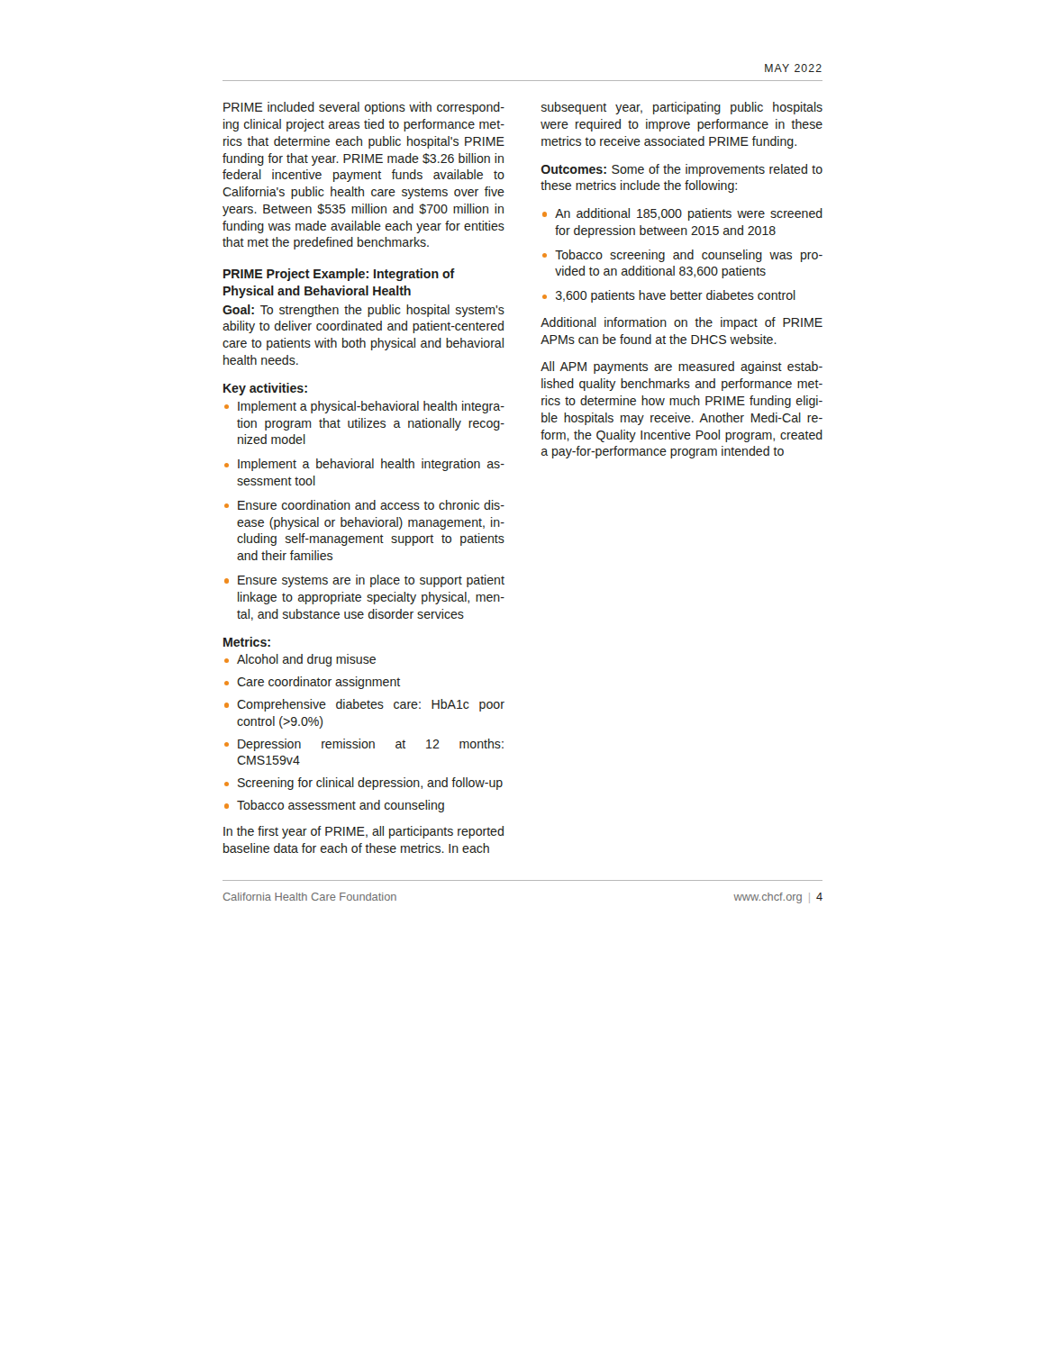MAY 2022
PRIME included several options with corresponding clinical project areas tied to performance metrics that determine each public hospital's PRIME funding for that year. PRIME made $3.26 billion in federal incentive payment funds available to California's public health care systems over five years. Between $535 million and $700 million in funding was made available each year for entities that met the predefined benchmarks.
PRIME Project Example: Integration of Physical and Behavioral Health
Goal: To strengthen the public hospital system's ability to deliver coordinated and patient-centered care to patients with both physical and behavioral health needs.
Key activities:
Implement a physical-behavioral health integration program that utilizes a nationally recognized model
Implement a behavioral health integration assessment tool
Ensure coordination and access to chronic disease (physical or behavioral) management, including self-management support to patients and their families
Ensure systems are in place to support patient linkage to appropriate specialty physical, mental, and substance use disorder services
Metrics:
Alcohol and drug misuse
Care coordinator assignment
Comprehensive diabetes care: HbA1c poor control (>9.0%)
Depression remission at 12 months: CMS159v4
Screening for clinical depression, and follow-up
Tobacco assessment and counseling
In the first year of PRIME, all participants reported baseline data for each of these metrics. In each
subsequent year, participating public hospitals were required to improve performance in these metrics to receive associated PRIME funding.
Outcomes: Some of the improvements related to these metrics include the following:
An additional 185,000 patients were screened for depression between 2015 and 2018
Tobacco screening and counseling was provided to an additional 83,600 patients
3,600 patients have better diabetes control
Additional information on the impact of PRIME APMs can be found at the DHCS website.
All APM payments are measured against established quality benchmarks and performance metrics to determine how much PRIME funding eligible hospitals may receive. Another Medi-Cal reform, the Quality Incentive Pool program, created a pay-for-performance program intended to
California Health Care Foundation
www.chcf.org|4